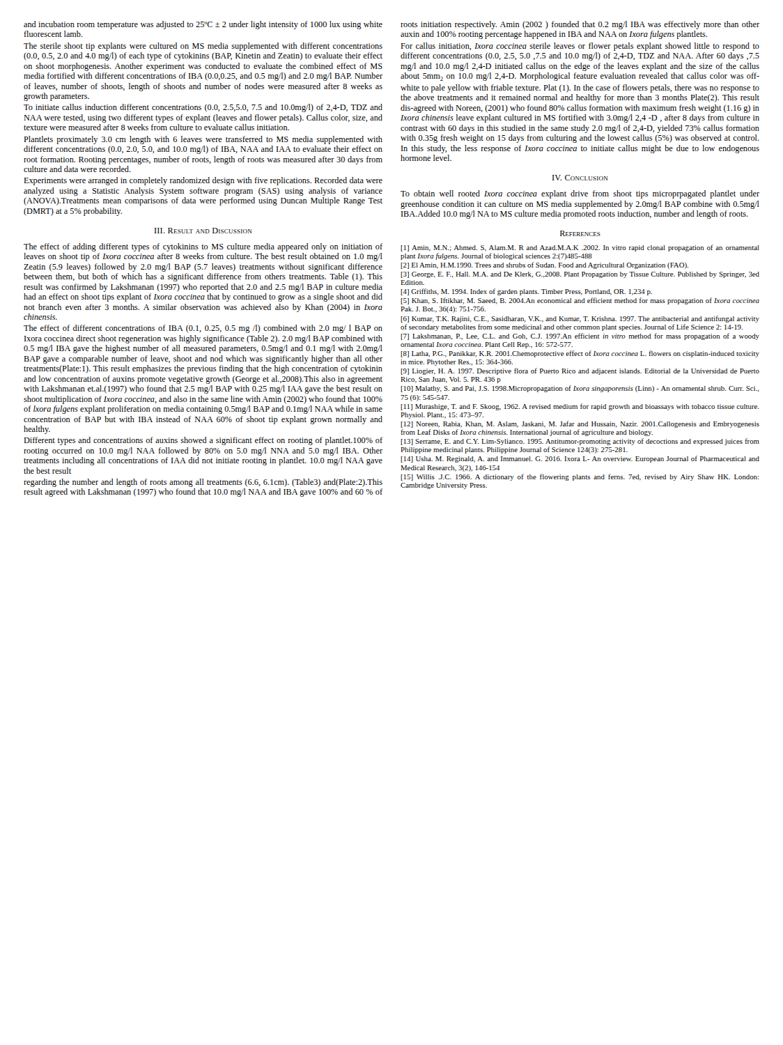and incubation room temperature was adjusted to 25ºC ± 2 under light intensity of 1000 lux using white fluorescent lamb.
The sterile shoot tip explants were cultured on MS media supplemented with different concentrations (0.0, 0.5, 2.0 and 4.0 mg/l) of each type of cytokinins (BAP, Kinetin and Zeatin) to evaluate their effect on shoot morphogenesis. Another experiment was conducted to evaluate the combined effect of MS media fortified with different concentrations of IBA (0.0,0.25, and 0.5 mg/l) and 2.0 mg/l BAP. Number of leaves, number of shoots, length of shoots and number of nodes were measured after 8 weeks as growth parameters.
To initiate callus induction different concentrations (0.0, 2.5,5.0, 7.5 and 10.0mg/l) of 2,4-D, TDZ and NAA were tested, using two different types of explant (leaves and flower petals). Callus color, size, and texture were measured after 8 weeks from culture to evaluate callus initiation.
Plantlets proximately 3.0 cm length with 6 leaves were transferred to MS media supplemented with different concentrations (0.0, 2.0, 5.0, and 10.0 mg/l) of IBA, NAA and IAA to evaluate their effect on root formation. Rooting percentages, number of roots, length of roots was measured after 30 days from culture and data were recorded.
Experiments were arranged in completely randomized design with five replications. Recorded data were analyzed using a Statistic Analysis System software program (SAS) using analysis of variance (ANOVA).Treatments mean comparisons of data were performed using Duncan Multiple Range Test (DMRT) at a 5% probability.
III. Result and Discussion
The effect of adding different types of cytokinins to MS culture media appeared only on initiation of leaves on shoot tip of Ixora coccinea after 8 weeks from culture. The best result obtained on 1.0 mg/l Zeatin (5.9 leaves) followed by 2.0 mg/l BAP (5.7 leaves) treatments without significant difference between them, but both of which has a significant difference from others treatments. Table (1). This result was confirmed by Lakshmanan (1997) who reported that 2.0 and 2.5 mg/l BAP in culture media had an effect on shoot tips explant of Ixora coccinea that by continued to grow as a single shoot and did not branch even after 3 months. A similar observation was achieved also by Khan (2004) in Ixora chinensis.
The effect of different concentrations of IBA (0.1, 0.25, 0.5 mg /l) combined with 2.0 mg/ l BAP on Ixora coccinea direct shoot regeneration was highly significance (Table 2). 2.0 mg/l BAP combined with 0.5 mg/l IBA gave the highest number of all measured parameters, 0.5mg/l and 0.1 mg/l with 2.0mg/l BAP gave a comparable number of leave, shoot and nod which was significantly higher than all other treatments(Plate:1). This result emphasizes the previous finding that the high concentration of cytokinin and low concentration of auxins promote vegetative growth (George et al.,2008).This also in agreement with Lakshmanan et.al.(1997) who found that 2.5 mg/l BAP with 0.25 mg/l IAA gave the best result on shoot multiplication of Ixora coccinea, and also in the same line with Amin (2002) who found that 100% of lxora fulgens explant proliferation on media containing 0.5mg/l BAP and 0.1mg/l NAA while in same concentration of BAP but with IBA instead of NAA 60% of shoot tip explant grown normally and healthy.
Different types and concentrations of auxins showed a significant effect on rooting of plantlet.100% of rooting occurred on 10.0 mg/l NAA followed by 80% on 5.0 mg/l NNA and 5.0 mg/l IBA. Other treatments including all concentrations of IAA did not initiate rooting in plantlet. 10.0 mg/l NAA gave the best result
regarding the number and length of roots among all treatments (6.6, 6.1cm). (Table3) and(Plate:2).This result agreed with Lakshmanan (1997) who found that 10.0 mg/l NAA and IBA gave 100% and 60 % of roots initiation respectively. Amin (2002 ) founded that 0.2 mg/l IBA was effectively more than other auxin and 100% rooting percentage happened in IBA and NAA on Ixora fulgens plantlets.
For callus initiation, Ixora coccinea sterile leaves or flower petals explant showed little to respond to different concentrations (0.0, 2.5, 5.0 ,7.5 and 10.0 mg/l) of 2,4-D, TDZ and NAA. After 60 days ,7.5 mg/l and 10.0 mg/l 2,4-D initiated callus on the edge of the leaves explant and the size of the callus about 5mm2 on 10.0 mg/l 2,4-D. Morphological feature evaluation revealed that callus color was off-white to pale yellow with friable texture. Plat (1). In the case of flowers petals, there was no response to the above treatments and it remained normal and healthy for more than 3 months Plate(2). This result dis-agreed with Noreen, (2001) who found 80% callus formation with maximum fresh weight (1.16 g) in Ixora chinensis leave explant cultured in MS fortified with 3.0mg/l 2,4 -D , after 8 days from culture in contrast with 60 days in this studied in the same study 2.0 mg/l of 2,4-D, yielded 73% callus formation with 0.35g fresh weight on 15 days from culturing and the lowest callus (5%) was observed at control. In this study, the less response of Ixora coccinea to initiate callus might be due to low endogenous hormone level.
IV. Conclusion
To obtain well rooted Ixora coccinea explant drive from shoot tips microprpagated plantlet under greenhouse condition it can culture on MS media supplemented by 2.0mg/l BAP combine with 0.5mg/l IBA.Added 10.0 mg/l NA to MS culture media promoted roots induction, number and length of roots.
References
[1] Amin, M.N.; Ahmed. S, Alam.M. R and Azad.M.A.K .2002. In vitro rapid clonal propagation of an ornamental plant Ixora fulgens. Journal of biological sciences 2:(7)485-488
[2] El Amin, H.M.1990. Trees and shrubs of Sudan. Food and Agricultural Organization (FAO).
[3] George, E. F., Hall. M.A. and De Klerk, G.,2008. Plant Propagation by Tissue Culture. Published by Springer, 3ed Edition.
[4] Griffiths, M. 1994. Index of garden plants. Timber Press, Portland, OR. 1,234 p.
[5] Khan, S. Iftikhar, M. Saeed, B. 2004.An economical and efficient method for mass propagation of Ixora coccinea Pak. J. Bot., 36(4): 751-756.
[6] Kumar, T.K. Rajini, C.E., Sasidharan, V.K., and Kumar, T. Krishna. 1997. The antibacterial and antifungal activity of secondary metabolites from some medicinal and other common plant species. Journal of Life Science 2: 14-19.
[7] Lakshmanan, P., Lee, C.L. and Goh, C.J. 1997.An efficient in vitro method for mass propagation of a woody ornamental Ixora coccinea. Plant Cell Rep., 16: 572-577.
[8] Latha, P.G., Panikkar, K.R. 2001.Chemoprotective effect of Ixora coccinea L. flowers on cisplatin-induced toxicity in mice. Phytother Res., 15: 364-366.
[9] Liogier, H. A. 1997. Descriptive flora of Puerto Rico and adjacent islands. Editorial de la Universidad de Puerto Rico, San Juan, Vol. 5. PR. 436 p
[10] Malathy, S. and Pai, J.S. 1998.Micropropagation of Ixora singaporensis (Linn) - An ornamental shrub. Curr. Sci., 75 (6): 545-547.
[11] Murashige, T. and F. Skoog, 1962. A revised medium for rapid growth and bioassays with tobacco tissue culture. Physiol. Plant., 15: 473–97.
[12] Noreen, Rabia, Khan, M. Aslam, Jaskani, M. Jafar and Hussain, Nazir. 2001.Callogenesis and Embryogenesis from Leaf Disks of Ixora chinensis. International journal of agriculture and biology.
[13] Serrame, E. and C.Y. Lim-Sylianco. 1995. Antitumor-promoting activity of decoctions and expressed juices from Philippine medicinal plants. Philippine Journal of Science 124(3): 275-281.
[14] Usha. M. Reginald, A. and Immanuel. G. 2016. Ixora L- An overview. European Journal of Pharmaceutical and Medical Research, 3(2), 146-154
[15] Willis .J.C. 1966. A dictionary of the flowering plants and ferns. 7ed, revised by Airy Shaw HK. London: Cambridge University Press.